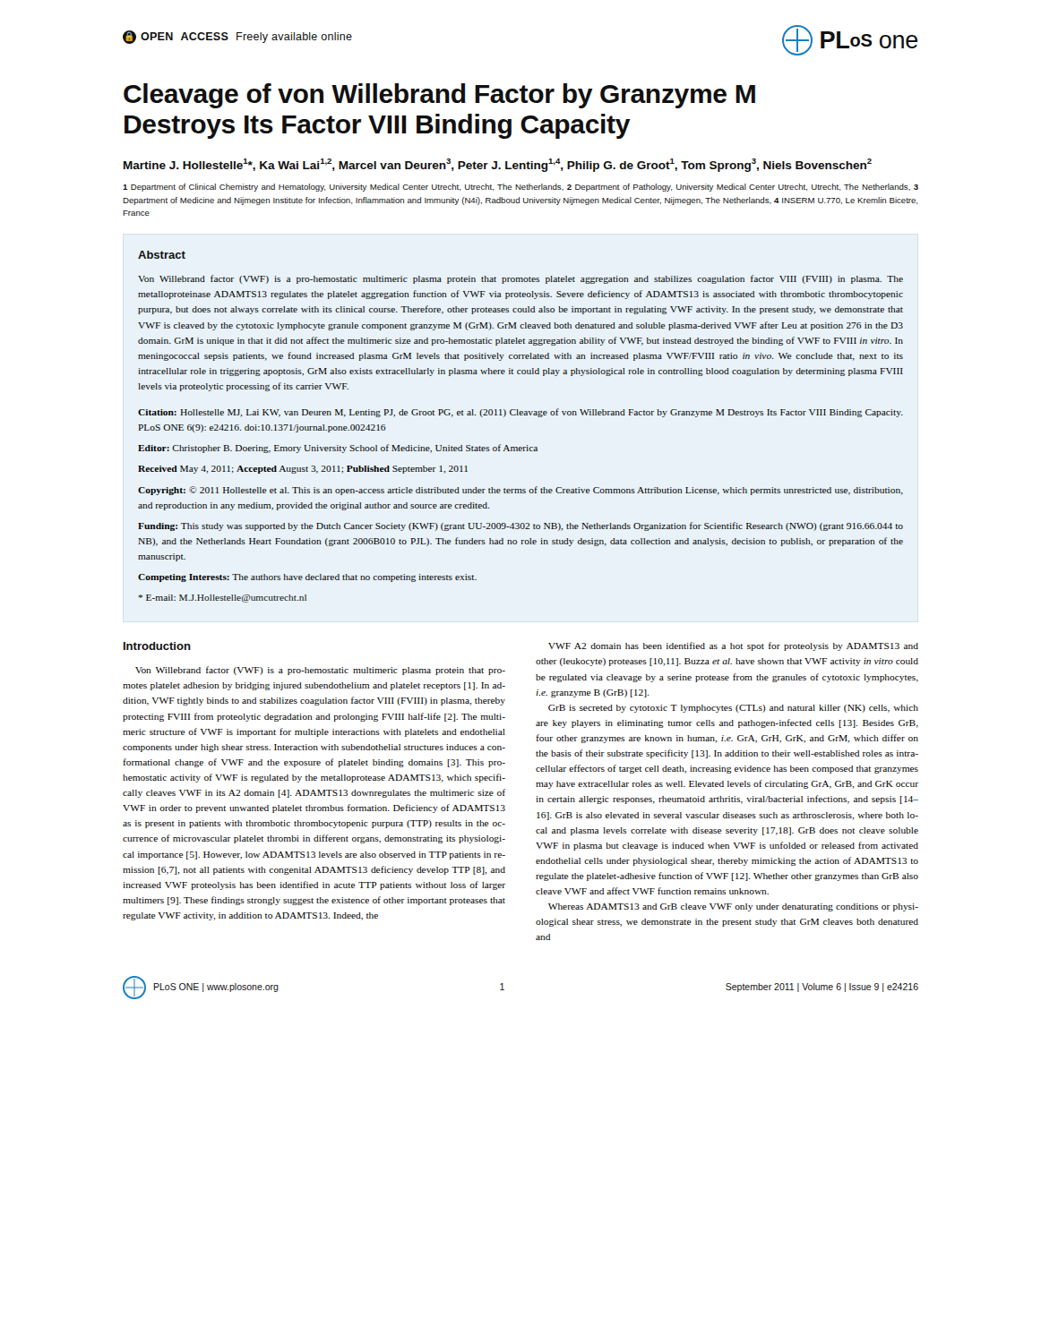🔒OPEN ACCESS Freely available online
PL oS one
Cleavage of von Willebrand Factor by Granzyme M
Destroys Its Factor VIII Binding Capacity
Martine J. Hollestelle1*, Ka Wai Lai1,2, Marcel van Deuren3, Peter J. Lenting1,4, Philip G. de Groot1, Tom Sprong3, Niels Bovenschen2
1 Department of Clinical Chemistry and Hematology, University Medical Center Utrecht, Utrecht, The Netherlands, 2 Department of Pathology, University Medical Center Utrecht, Utrecht, The Netherlands, 3 Department of Medicine and Nijmegen Institute for Infection, Inflammation and Immunity (N4i), Radboud University Nijmegen Medical Center, Nijmegen, The Netherlands, 4 INSERM U.770, Le Kremlin Bicetre, France
Abstract
Von Willebrand factor (VWF) is a pro-hemostatic multimeric plasma protein that promotes platelet aggregation and stabilizes coagulation factor VIII (FVIII) in plasma. The metalloproteinase ADAMTS13 regulates the platelet aggregation function of VWF via proteolysis. Severe deficiency of ADAMTS13 is associated with thrombotic thrombocytopenic purpura, but does not always correlate with its clinical course. Therefore, other proteases could also be important in regulating VWF activity. In the present study, we demonstrate that VWF is cleaved by the cytotoxic lymphocyte granule component granzyme M (GrM). GrM cleaved both denatured and soluble plasma-derived VWF after Leu at position 276 in the D3 domain. GrM is unique in that it did not affect the multimeric size and pro-hemostatic platelet aggregation ability of VWF, but instead destroyed the binding of VWF to FVIII in vitro. In meningococcal sepsis patients, we found increased plasma GrM levels that positively correlated with an increased plasma VWF/FVIII ratio in vivo. We conclude that, next to its intracellular role in triggering apoptosis, GrM also exists extracellularly in plasma where it could play a physiological role in controlling blood coagulation by determining plasma FVIII levels via proteolytic processing of its carrier VWF.
Citation: Hollestelle MJ, Lai KW, van Deuren M, Lenting PJ, de Groot PG, et al. (2011) Cleavage of von Willebrand Factor by Granzyme M Destroys Its Factor VIII Binding Capacity. PLoS ONE 6(9): e24216. doi:10.1371/journal.pone.0024216
Editor: Christopher B. Doering, Emory University School of Medicine, United States of America
Received May 4, 2011; Accepted August 3, 2011; Published September 1, 2011
Copyright: © 2011 Hollestelle et al. This is an open-access article distributed under the terms of the Creative Commons Attribution License, which permits unrestricted use, distribution, and reproduction in any medium, provided the original author and source are credited.
Funding: This study was supported by the Dutch Cancer Society (KWF) (grant UU-2009-4302 to NB), the Netherlands Organization for Scientific Research (NWO) (grant 916.66.044 to NB), and the Netherlands Heart Foundation (grant 2006B010 to PJL). The funders had no role in study design, data collection and analysis, decision to publish, or preparation of the manuscript.
Competing Interests: The authors have declared that no competing interests exist.
* E-mail: M.J.Hollestelle@umcutrecht.nl
Introduction
Von Willebrand factor (VWF) is a pro-hemostatic multimeric plasma protein that promotes platelet adhesion by bridging injured subendothelium and platelet receptors [1]. In addition, VWF tightly binds to and stabilizes coagulation factor VIII (FVIII) in plasma, thereby protecting FVIII from proteolytic degradation and prolonging FVIII half-life [2]. The multimeric structure of VWF is important for multiple interactions with platelets and endothelial components under high shear stress. Interaction with subendothelial structures induces a conformational change of VWF and the exposure of platelet binding domains [3]. This pro-hemostatic activity of VWF is regulated by the metalloprotease ADAMTS13, which specifically cleaves VWF in its A2 domain [4]. ADAMTS13 downregulates the multimeric size of VWF in order to prevent unwanted platelet thrombus formation. Deficiency of ADAMTS13 as is present in patients with thrombotic thrombocytopenic purpura (TTP) results in the occurrence of microvascular platelet thrombi in different organs, demonstrating its physiological importance [5]. However, low ADAMTS13 levels are also observed in TTP patients in remission [6,7], not all patients with congenital ADAMTS13 deficiency develop TTP [8], and increased VWF proteolysis has been identified in acute TTP patients without loss of larger multimers [9]. These findings strongly suggest the existence of other important proteases that regulate VWF activity, in addition to ADAMTS13. Indeed, the
VWF A2 domain has been identified as a hot spot for proteolysis by ADAMTS13 and other (leukocyte) proteases [10,11]. Buzza et al. have shown that VWF activity in vitro could be regulated via cleavage by a serine protease from the granules of cytotoxic lymphocytes, i.e. granzyme B (GrB) [12].
GrB is secreted by cytotoxic T lymphocytes (CTLs) and natural killer (NK) cells, which are key players in eliminating tumor cells and pathogen-infected cells [13]. Besides GrB, four other granzymes are known in human, i.e. GrA, GrH, GrK, and GrM, which differ on the basis of their substrate specificity [13]. In addition to their well-established roles as intracellular effectors of target cell death, increasing evidence has been composed that granzymes may have extracellular roles as well. Elevated levels of circulating GrA, GrB, and GrK occur in certain allergic responses, rheumatoid arthritis, viral/bacterial infections, and sepsis [14–16]. GrB is also elevated in several vascular diseases such as arthrosclerosis, where both local and plasma levels correlate with disease severity [17,18]. GrB does not cleave soluble VWF in plasma but cleavage is induced when VWF is unfolded or released from activated endothelial cells under physiological shear, thereby mimicking the action of ADAMTS13 to regulate the platelet-adhesive function of VWF [12]. Whether other granzymes than GrB also cleave VWF and affect VWF function remains unknown.
Whereas ADAMTS13 and GrB cleave VWF only under denaturating conditions or physiological shear stress, we demonstrate in the present study that GrM cleaves both denatured and
PLoS ONE | www.plosone.org
1
September 2011 | Volume 6 | Issue 9 | e24216